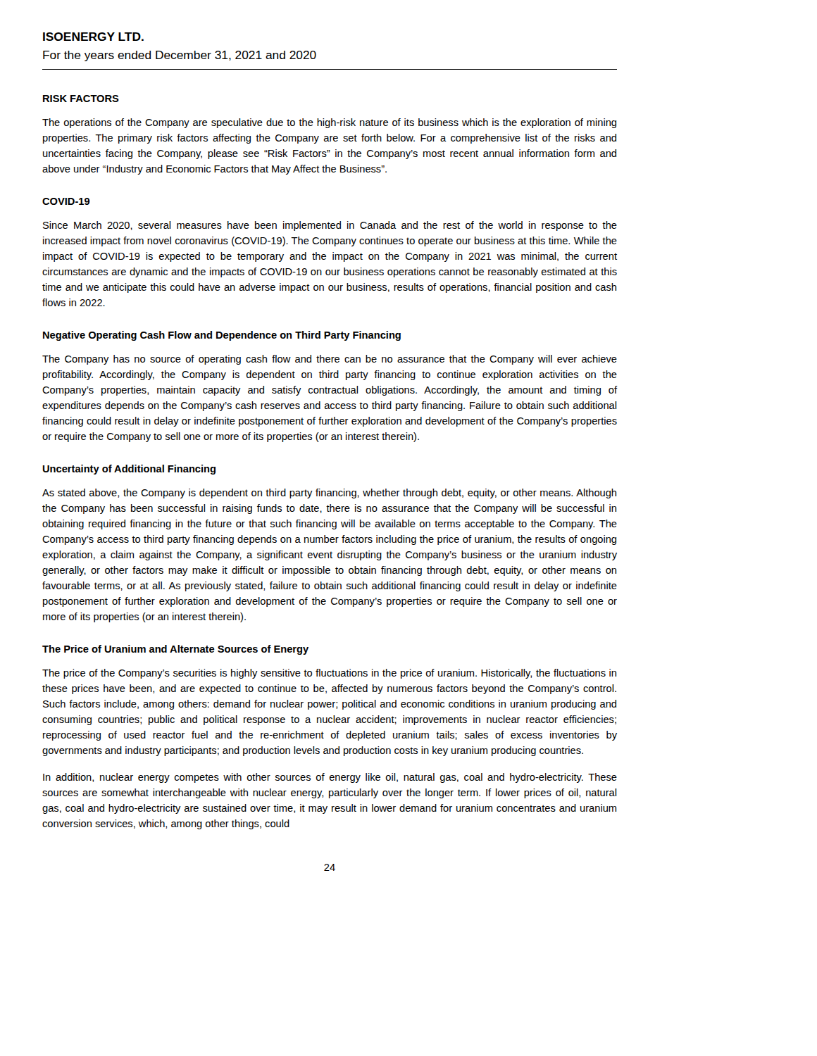ISOENERGY LTD.
For the years ended December 31, 2021 and 2020
RISK FACTORS
The operations of the Company are speculative due to the high-risk nature of its business which is the exploration of mining properties. The primary risk factors affecting the Company are set forth below. For a comprehensive list of the risks and uncertainties facing the Company, please see “Risk Factors” in the Company’s most recent annual information form and above under “Industry and Economic Factors that May Affect the Business”.
COVID-19
Since March 2020, several measures have been implemented in Canada and the rest of the world in response to the increased impact from novel coronavirus (COVID-19). The Company continues to operate our business at this time. While the impact of COVID-19 is expected to be temporary and the impact on the Company in 2021 was minimal, the current circumstances are dynamic and the impacts of COVID-19 on our business operations cannot be reasonably estimated at this time and we anticipate this could have an adverse impact on our business, results of operations, financial position and cash flows in 2022.
Negative Operating Cash Flow and Dependence on Third Party Financing
The Company has no source of operating cash flow and there can be no assurance that the Company will ever achieve profitability. Accordingly, the Company is dependent on third party financing to continue exploration activities on the Company’s properties, maintain capacity and satisfy contractual obligations. Accordingly, the amount and timing of expenditures depends on the Company’s cash reserves and access to third party financing. Failure to obtain such additional financing could result in delay or indefinite postponement of further exploration and development of the Company’s properties or require the Company to sell one or more of its properties (or an interest therein).
Uncertainty of Additional Financing
As stated above, the Company is dependent on third party financing, whether through debt, equity, or other means. Although the Company has been successful in raising funds to date, there is no assurance that the Company will be successful in obtaining required financing in the future or that such financing will be available on terms acceptable to the Company. The Company’s access to third party financing depends on a number factors including the price of uranium, the results of ongoing exploration, a claim against the Company, a significant event disrupting the Company’s business or the uranium industry generally, or other factors may make it difficult or impossible to obtain financing through debt, equity, or other means on favourable terms, or at all. As previously stated, failure to obtain such additional financing could result in delay or indefinite postponement of further exploration and development of the Company’s properties or require the Company to sell one or more of its properties (or an interest therein).
The Price of Uranium and Alternate Sources of Energy
The price of the Company’s securities is highly sensitive to fluctuations in the price of uranium. Historically, the fluctuations in these prices have been, and are expected to continue to be, affected by numerous factors beyond the Company’s control. Such factors include, among others: demand for nuclear power; political and economic conditions in uranium producing and consuming countries; public and political response to a nuclear accident; improvements in nuclear reactor efficiencies; reprocessing of used reactor fuel and the re-enrichment of depleted uranium tails; sales of excess inventories by governments and industry participants; and production levels and production costs in key uranium producing countries.
In addition, nuclear energy competes with other sources of energy like oil, natural gas, coal and hydro-electricity. These sources are somewhat interchangeable with nuclear energy, particularly over the longer term. If lower prices of oil, natural gas, coal and hydro-electricity are sustained over time, it may result in lower demand for uranium concentrates and uranium conversion services, which, among other things, could
24